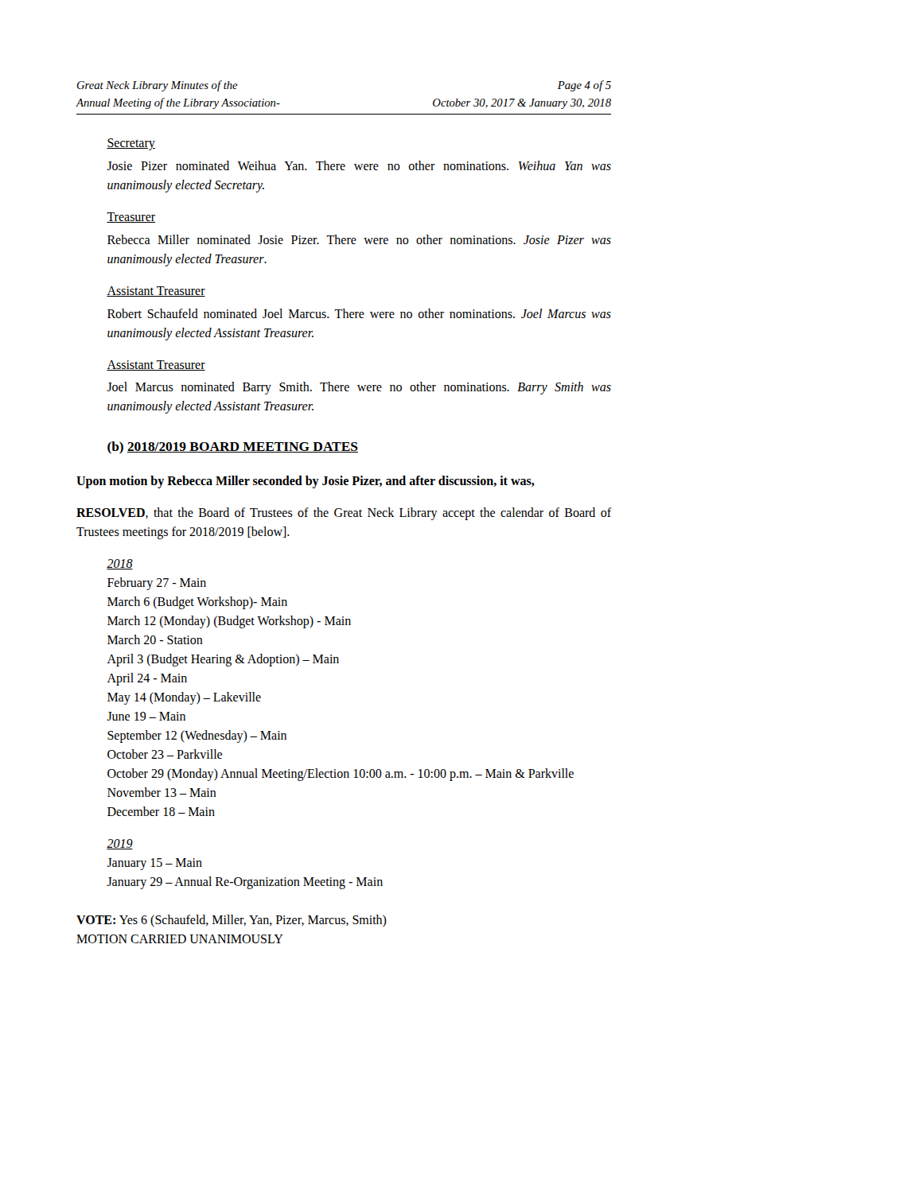Great Neck Library Minutes of the
Annual Meeting of the Library Association-
Page 4 of 5
October 30, 2017 & January 30, 2018
Secretary
Josie Pizer nominated Weihua Yan. There were no other nominations. Weihua Yan was unanimously elected Secretary.
Treasurer
Rebecca Miller nominated Josie Pizer. There were no other nominations. Josie Pizer was unanimously elected Treasurer.
Assistant Treasurer
Robert Schaufeld nominated Joel Marcus. There were no other nominations. Joel Marcus was unanimously elected Assistant Treasurer.
Assistant Treasurer
Joel Marcus nominated Barry Smith. There were no other nominations. Barry Smith was unanimously elected Assistant Treasurer.
(b) 2018/2019 BOARD MEETING DATES
Upon motion by Rebecca Miller seconded by Josie Pizer, and after discussion, it was,
RESOLVED, that the Board of Trustees of the Great Neck Library accept the calendar of Board of Trustees meetings for 2018/2019 [below].
2018
February 27 - Main
March 6 (Budget Workshop)- Main
March 12 (Monday) (Budget Workshop) - Main
March 20 - Station
April 3 (Budget Hearing & Adoption) – Main
April 24 - Main
May 14 (Monday) – Lakeville
June 19 – Main
September 12 (Wednesday) – Main
October 23 – Parkville
October 29 (Monday) Annual Meeting/Election 10:00 a.m. - 10:00 p.m. – Main & Parkville
November 13 – Main
December 18 – Main
2019
January 15 – Main
January 29 – Annual Re-Organization Meeting - Main
VOTE: Yes 6 (Schaufeld, Miller, Yan, Pizer, Marcus, Smith)
MOTION CARRIED UNANIMOUSLY